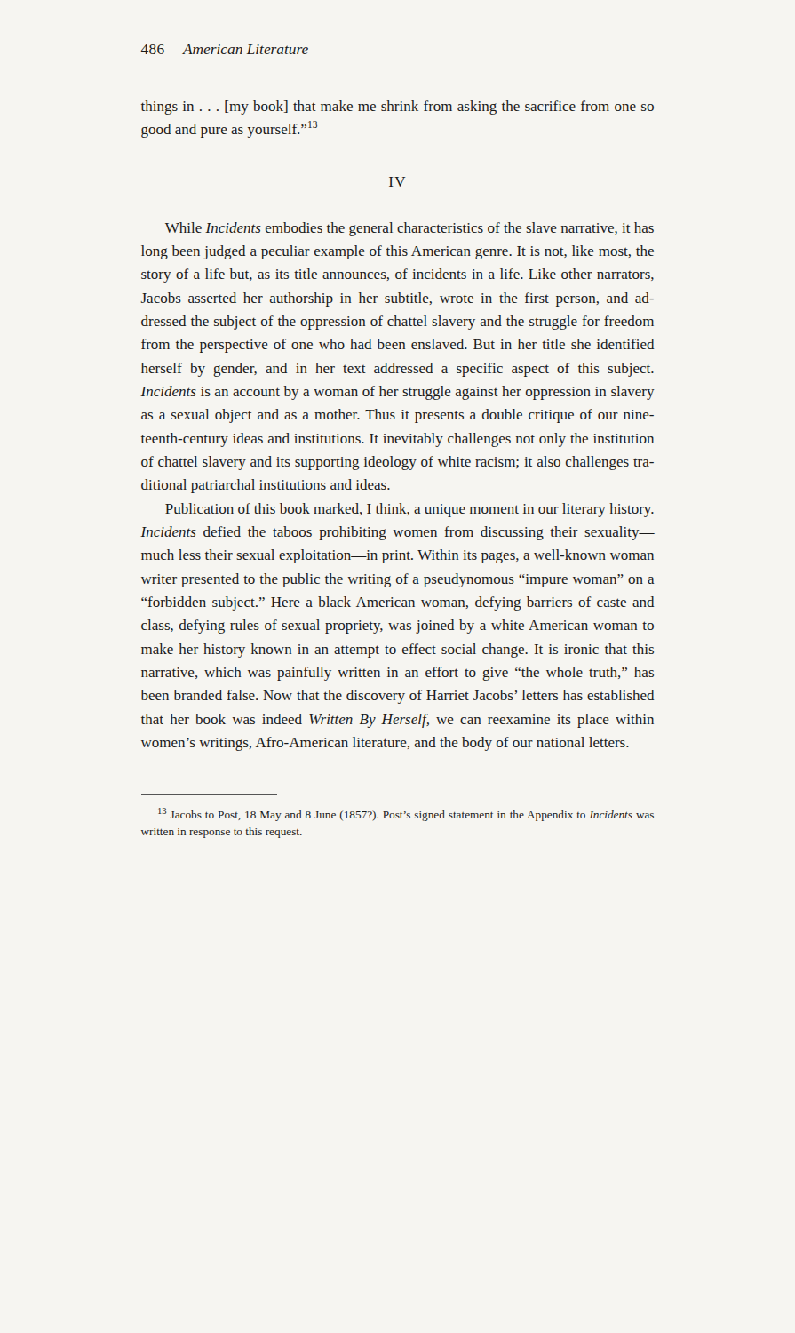486 American Literature
things in . . . [my book] that make me shrink from asking the sacrifice from one so good and pure as yourself.”13
IV
While Incidents embodies the general characteristics of the slave narrative, it has long been judged a peculiar example of this American genre. It is not, like most, the story of a life but, as its title announces, of incidents in a life. Like other narrators, Jacobs asserted her authorship in her subtitle, wrote in the first person, and addressed the subject of the oppression of chattel slavery and the struggle for freedom from the perspective of one who had been enslaved. But in her title she identified herself by gender, and in her text addressed a specific aspect of this subject. Incidents is an account by a woman of her struggle against her oppression in slavery as a sexual object and as a mother. Thus it presents a double critique of our nineteenth-century ideas and institutions. It inevitably challenges not only the institution of chattel slavery and its supporting ideology of white racism; it also challenges traditional patriarchal institutions and ideas.
Publication of this book marked, I think, a unique moment in our literary history. Incidents defied the taboos prohibiting women from discussing their sexuality—much less their sexual exploitation—in print. Within its pages, a well-known woman writer presented to the public the writing of a pseudynomous “impure woman” on a “forbidden subject.” Here a black American woman, defying barriers of caste and class, defying rules of sexual propriety, was joined by a white American woman to make her history known in an attempt to effect social change. It is ironic that this narrative, which was painfully written in an effort to give “the whole truth,” has been branded false. Now that the discovery of Harriet Jacobs’ letters has established that her book was indeed Written By Herself, we can reexamine its place within women’s writings, Afro-American literature, and the body of our national letters.
13 Jacobs to Post, 18 May and 8 June (1857?). Post’s signed statement in the Appendix to Incidents was written in response to this request.